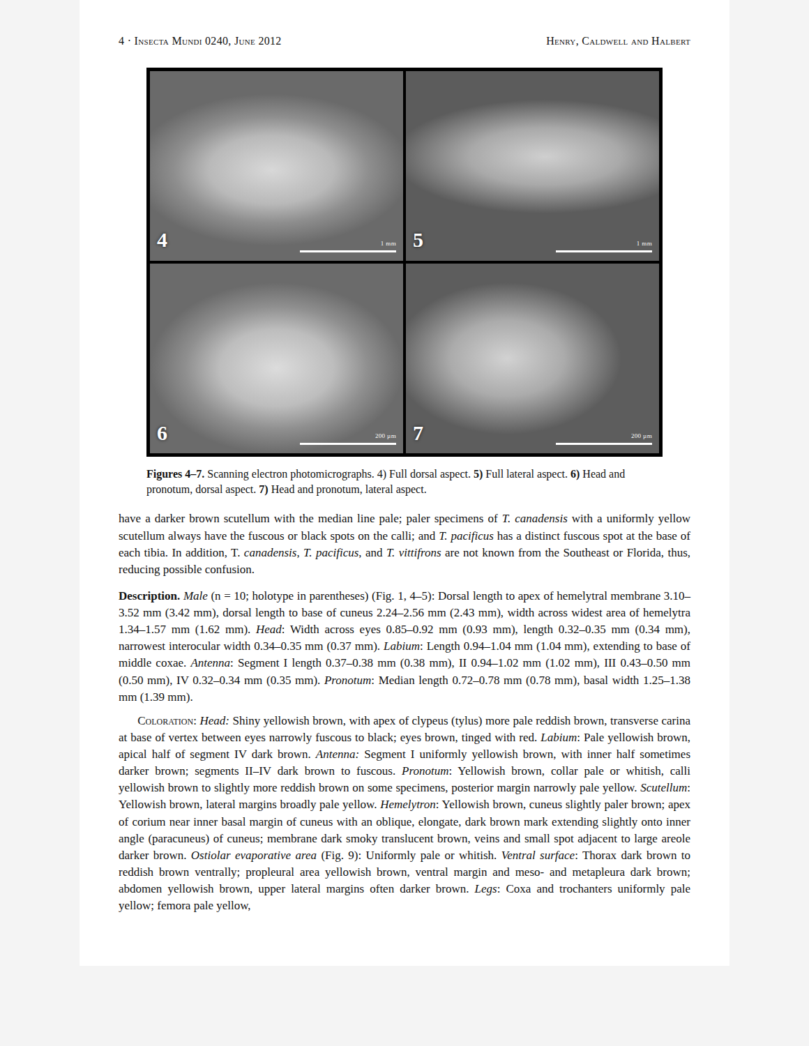4 · Insecta Mundi 0240, June 2012 Henry, Caldwell and Halbert
4 1 mm
5 1 mm
6 200 µm
7 200 µm
Figures 4–7. Scanning electron photomicrographs. 4) Full dorsal aspect. 5) Full lateral aspect. 6) Head and pronotum, dorsal aspect. 7) Head and pronotum, lateral aspect.
have a darker brown scutellum with the median line pale; paler specimens of T. canadensis with a uniformly yellow scutellum always have the fuscous or black spots on the calli; and T. pacificus has a distinct fuscous spot at the base of each tibia. In addition, T. canadensis, T. pacificus, and T. vittifrons are not known from the Southeast or Florida, thus, reducing possible confusion.
Description. Male (n = 10; holotype in parentheses) (Fig. 1, 4–5): Dorsal length to apex of hemelytral membrane 3.10–3.52 mm (3.42 mm), dorsal length to base of cuneus 2.24–2.56 mm (2.43 mm), width across widest area of hemelytra 1.34–1.57 mm (1.62 mm). Head: Width across eyes 0.85–0.92 mm (0.93 mm), length 0.32–0.35 mm (0.34 mm), narrowest interocular width 0.34–0.35 mm (0.37 mm). Labium: Length 0.94–1.04 mm (1.04 mm), extending to base of middle coxae. Antenna: Segment I length 0.37–0.38 mm (0.38 mm), II 0.94–1.02 mm (1.02 mm), III 0.43–0.50 mm (0.50 mm), IV 0.32–0.34 mm (0.35 mm). Pronotum: Median length 0.72–0.78 mm (0.78 mm), basal width 1.25–1.38 mm (1.39 mm).
Coloration: Head: Shiny yellowish brown, with apex of clypeus (tylus) more pale reddish brown, transverse carina at base of vertex between eyes narrowly fuscous to black; eyes brown, tinged with red. Labium: Pale yellowish brown, apical half of segment IV dark brown. Antenna: Segment I uniformly yellowish brown, with inner half sometimes darker brown; segments II–IV dark brown to fuscous. Pronotum: Yellowish brown, collar pale or whitish, calli yellowish brown to slightly more reddish brown on some specimens, posterior margin narrowly pale yellow. Scutellum: Yellowish brown, lateral margins broadly pale yellow. Hemelytron: Yellowish brown, cuneus slightly paler brown; apex of corium near inner basal margin of cuneus with an oblique, elongate, dark brown mark extending slightly onto inner angle (paracuneus) of cuneus; membrane dark smoky translucent brown, veins and small spot adjacent to large areole darker brown. Ostiolar evaporative area (Fig. 9): Uniformly pale or whitish. Ventral surface: Thorax dark brown to reddish brown ventrally; propleural area yellowish brown, ventral margin and meso- and metapleura dark brown; abdomen yellowish brown, upper lateral margins often darker brown. Legs: Coxa and trochanters uniformly pale yellow; femora pale yellow,